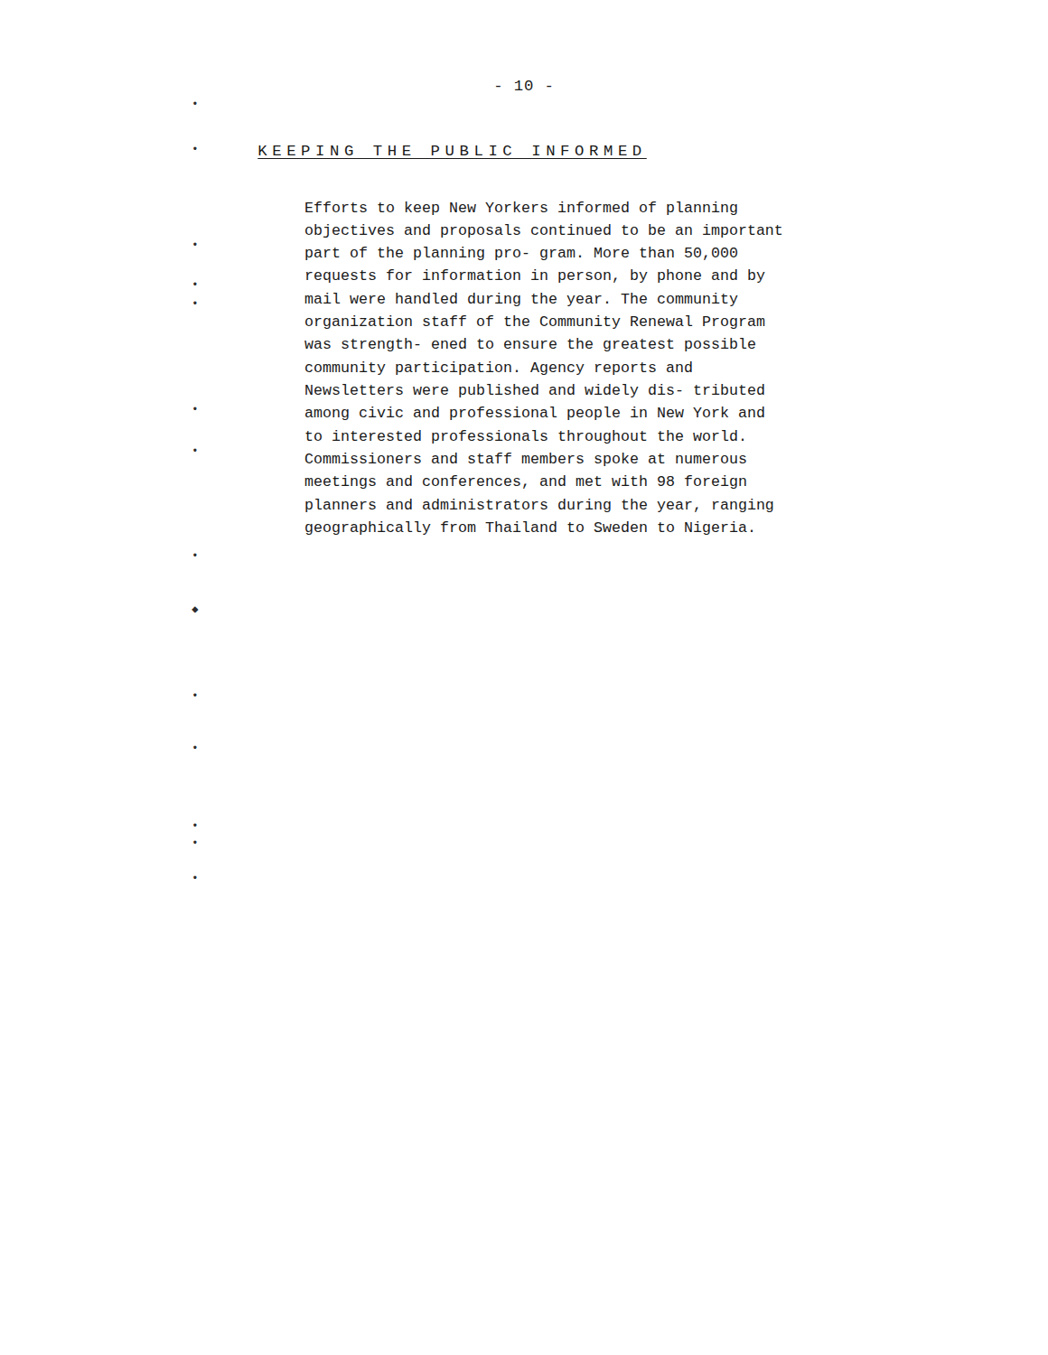• • • • • • • • ◆ • • • • •
- 10 -
KEEPING THE PUBLIC INFORMED
Efforts to keep New Yorkers informed of planning objectives and proposals continued to be an important part of the planning pro- gram. More than 50,000 requests for information in person, by phone and by mail were handled during the year. The community organization staff of the Community Renewal Program was strength- ened to ensure the greatest possible community participation. Agency reports and Newsletters were published and widely dis- tributed among civic and professional people in New York and to interested professionals throughout the world. Commissioners and staff members spoke at numerous meetings and conferences, and met with 98 foreign planners and administrators during the year, ranging geographically from Thailand to Sweden to Nigeria.